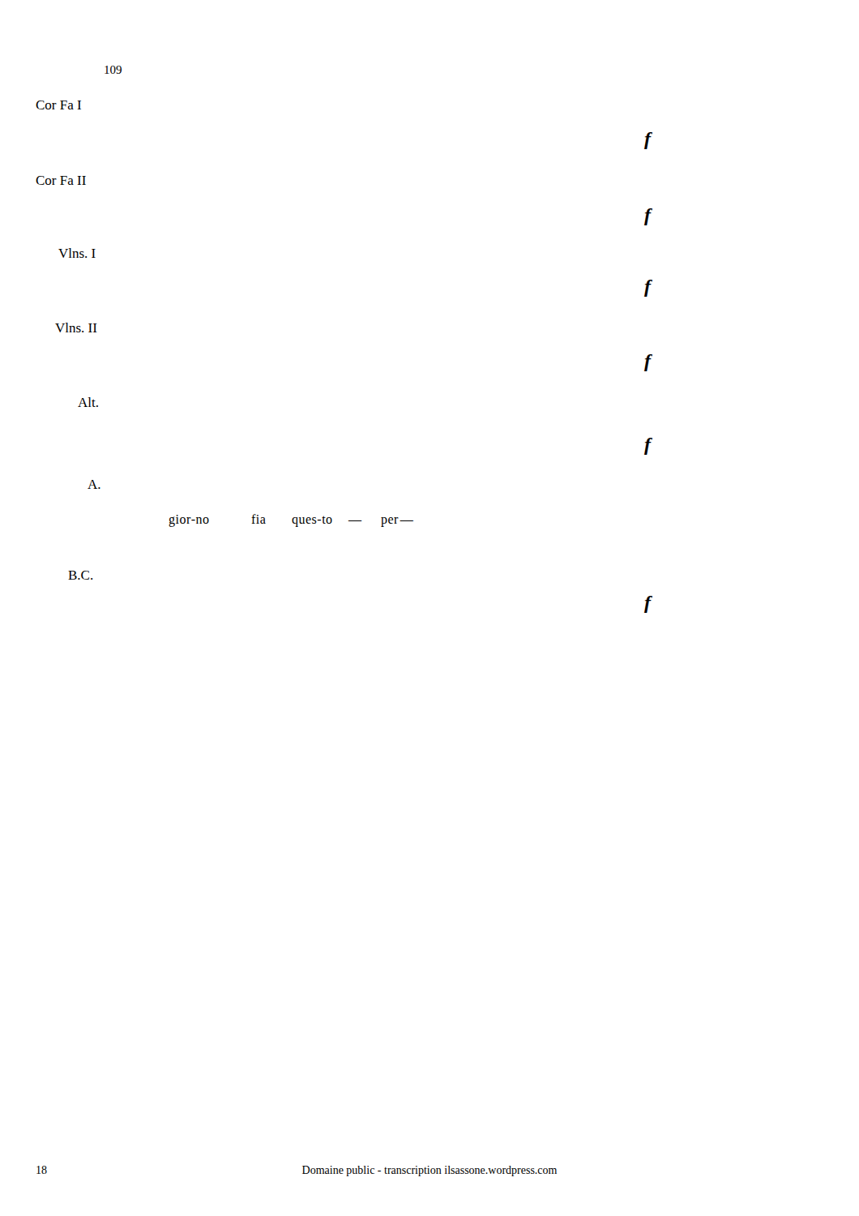109
Cor Fa I
Cor Fa II
Vlns. I
Vlns. II
Alt.
A.
B.C.
f
f
f
f
f
f
gior‑no
fia
ques‑to
—
per —
Notation: three measures of music for two horns in F, two violin parts, viola, alto voice and basso continuo; key signature of one flat in the string, viola, voice and continuo staves; forte markings at the end of the third measure.
18
Domaine public - transcription ilsassone.wordpress.com